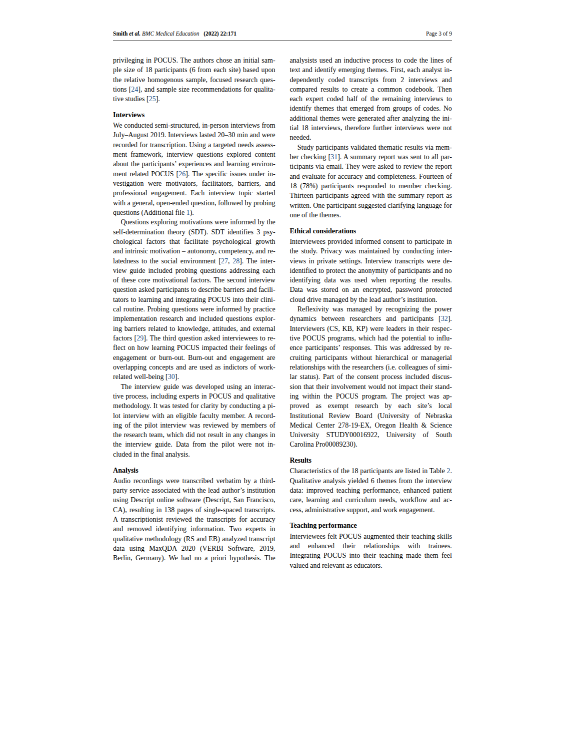Smith et al. BMC Medical Education (2022) 22:171
Page 3 of 9
privileging in POCUS. The authors chose an initial sample size of 18 participants (6 from each site) based upon the relative homogenous sample, focused research questions [24], and sample size recommendations for qualitative studies [25].
Interviews
We conducted semi-structured, in-person interviews from July–August 2019. Interviews lasted 20–30 min and were recorded for transcription. Using a targeted needs assessment framework, interview questions explored content about the participants’ experiences and learning environment related POCUS [26]. The specific issues under investigation were motivators, facilitators, barriers, and professional engagement. Each interview topic started with a general, open-ended question, followed by probing questions (Additional file 1).
Questions exploring motivations were informed by the self-determination theory (SDT). SDT identifies 3 psychological factors that facilitate psychological growth and intrinsic motivation – autonomy, competency, and relatedness to the social environment [27, 28]. The interview guide included probing questions addressing each of these core motivational factors. The second interview question asked participants to describe barriers and facilitators to learning and integrating POCUS into their clinical routine. Probing questions were informed by practice implementation research and included questions exploring barriers related to knowledge, attitudes, and external factors [29]. The third question asked interviewees to reflect on how learning POCUS impacted their feelings of engagement or burn-out. Burn-out and engagement are overlapping concepts and are used as indictors of work-related well-being [30].
The interview guide was developed using an interactive process, including experts in POCUS and qualitative methodology. It was tested for clarity by conducting a pilot interview with an eligible faculty member. A recording of the pilot interview was reviewed by members of the research team, which did not result in any changes in the interview guide. Data from the pilot were not included in the final analysis.
Analysis
Audio recordings were transcribed verbatim by a third-party service associated with the lead author’s institution using Descript online software (Descript, San Francisco, CA), resulting in 138 pages of single-spaced transcripts. A transcriptionist reviewed the transcripts for accuracy and removed identifying information. Two experts in qualitative methodology (RS and EB) analyzed transcript data using MaxQDA 2020 (VERBI Software, 2019, Berlin, Germany). We had no a priori hypothesis. The analysists used an inductive process to code the lines of text and identify emerging themes. First, each analyst independently coded transcripts from 2 interviews and compared results to create a common codebook. Then each expert coded half of the remaining interviews to identify themes that emerged from groups of codes. No additional themes were generated after analyzing the initial 18 interviews, therefore further interviews were not needed.
Study participants validated thematic results via member checking [31]. A summary report was sent to all participants via email. They were asked to review the report and evaluate for accuracy and completeness. Fourteen of 18 (78%) participants responded to member checking. Thirteen participants agreed with the summary report as written. One participant suggested clarifying language for one of the themes.
Ethical considerations
Interviewees provided informed consent to participate in the study. Privacy was maintained by conducting interviews in private settings. Interview transcripts were de-identified to protect the anonymity of participants and no identifying data was used when reporting the results. Data was stored on an encrypted, password protected cloud drive managed by the lead author’s institution.
Reflexivity was managed by recognizing the power dynamics between researchers and participants [32]. Interviewers (CS, KB, KP) were leaders in their respective POCUS programs, which had the potential to influence participants’ responses. This was addressed by recruiting participants without hierarchical or managerial relationships with the researchers (i.e. colleagues of similar status). Part of the consent process included discussion that their involvement would not impact their standing within the POCUS program. The project was approved as exempt research by each site’s local Institutional Review Board (University of Nebraska Medical Center 278-19-EX, Oregon Health & Science University STUDY00016922, University of South Carolina Pro00089230).
Results
Characteristics of the 18 participants are listed in Table 2. Qualitative analysis yielded 6 themes from the interview data: improved teaching performance, enhanced patient care, learning and curriculum needs, workflow and access, administrative support, and work engagement.
Teaching performance
Interviewees felt POCUS augmented their teaching skills and enhanced their relationships with trainees. Integrating POCUS into their teaching made them feel valued and relevant as educators.